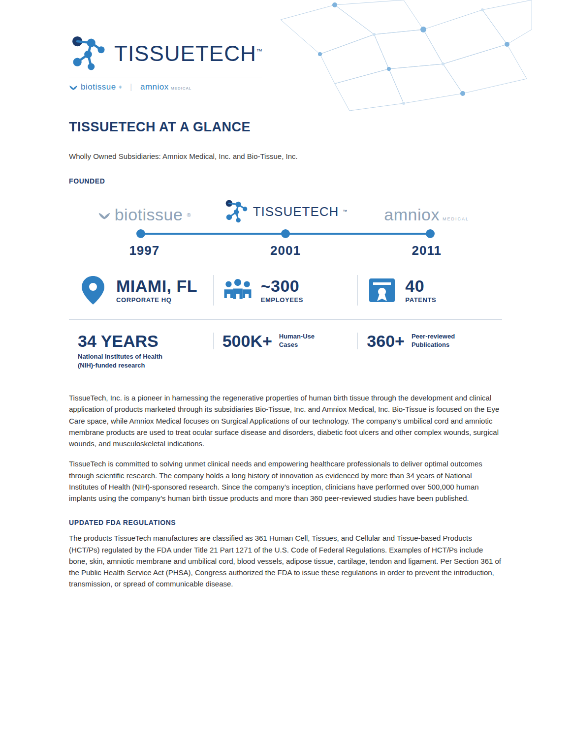TISSUETECH™
biotissue® | amniox MEDICAL
TISSUETECH AT A GLANCE
Wholly Owned Subsidiaries: Amniox Medical, Inc. and Bio-Tissue, Inc.
FOUNDED
biotissue®
TISSUETECH™
amniox MEDICAL
1997 2001 2011
MIAMI, FL
CORPORATE HQ
~300
EMPLOYEES
40
PATENTS
34 YEARS
National Institutes of Health
(NIH)-funded research
500K+ Human-Use
Cases
360+ Peer-reviewed
Publications
TissueTech, Inc. is a pioneer in harnessing the regenerative properties of human birth tissue through the development and clinical application of products marketed through its subsidiaries Bio-Tissue, Inc. and Amniox Medical, Inc. Bio-Tissue is focused on the Eye Care space, while Amniox Medical focuses on Surgical Applications of our technology. The company’s umbilical cord and amniotic membrane products are used to treat ocular surface disease and disorders, diabetic foot ulcers and other complex wounds, surgical wounds, and musculoskeletal indications.
TissueTech is committed to solving unmet clinical needs and empowering healthcare professionals to deliver optimal outcomes through scientific research. The company holds a long history of innovation as evidenced by more than 34 years of National Institutes of Health (NIH)-sponsored research. Since the company’s inception, clinicians have performed over 500,000 human implants using the company’s human birth tissue products and more than 360 peer-reviewed studies have been published.
UPDATED FDA REGULATIONS
The products TissueTech manufactures are classified as 361 Human Cell, Tissues, and Cellular and Tissue-based Products (HCT/Ps) regulated by the FDA under Title 21 Part 1271 of the U.S. Code of Federal Regulations. Examples of HCT/Ps include bone, skin, amniotic membrane and umbilical cord, blood vessels, adipose tissue, cartilage, tendon and ligament. Per Section 361 of the Public Health Service Act (PHSA), Congress authorized the FDA to issue these regulations in order to prevent the introduction, transmission, or spread of communicable disease.